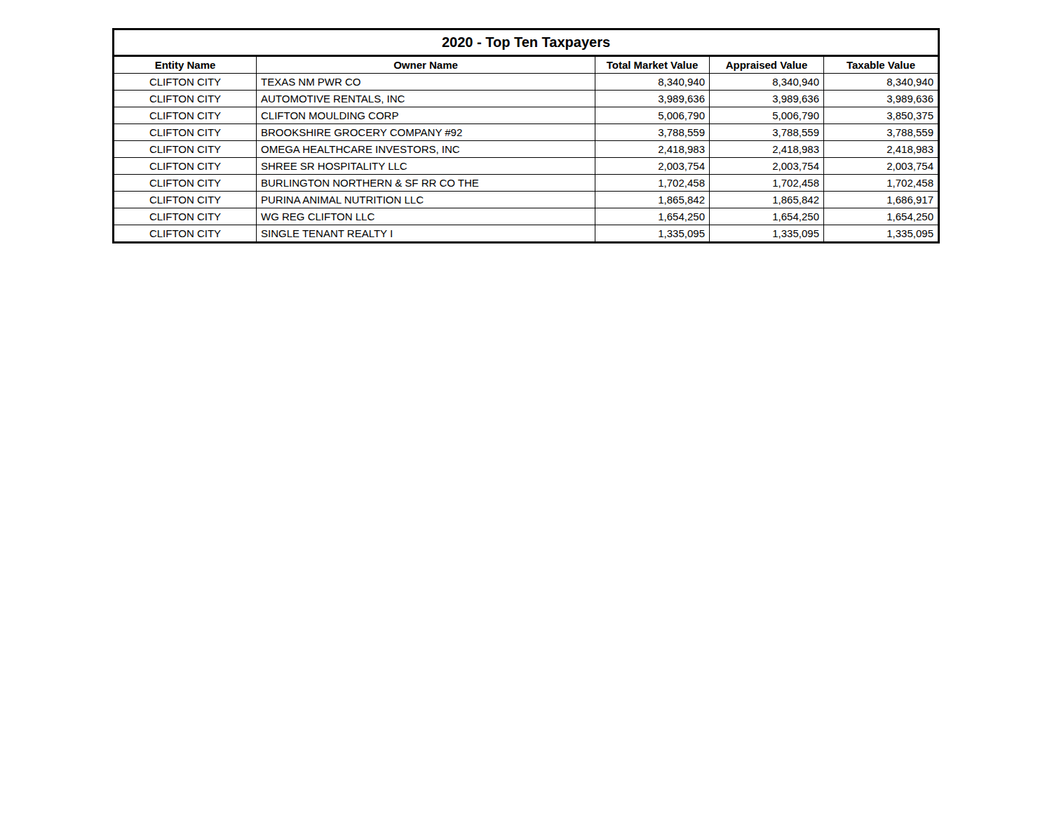2020 - Top Ten Taxpayers
| Entity Name | Owner Name | Total Market Value | Appraised Value | Taxable Value |
| --- | --- | --- | --- | --- |
| CLIFTON CITY | TEXAS NM PWR CO | 8,340,940 | 8,340,940 | 8,340,940 |
| CLIFTON CITY | AUTOMOTIVE RENTALS, INC | 3,989,636 | 3,989,636 | 3,989,636 |
| CLIFTON CITY | CLIFTON MOULDING CORP | 5,006,790 | 5,006,790 | 3,850,375 |
| CLIFTON CITY | BROOKSHIRE GROCERY COMPANY #92 | 3,788,559 | 3,788,559 | 3,788,559 |
| CLIFTON CITY | OMEGA HEALTHCARE INVESTORS, INC | 2,418,983 | 2,418,983 | 2,418,983 |
| CLIFTON CITY | SHREE SR HOSPITALITY LLC | 2,003,754 | 2,003,754 | 2,003,754 |
| CLIFTON CITY | BURLINGTON NORTHERN & SF RR CO THE | 1,702,458 | 1,702,458 | 1,702,458 |
| CLIFTON CITY | PURINA ANIMAL NUTRITION LLC | 1,865,842 | 1,865,842 | 1,686,917 |
| CLIFTON CITY | WG REG CLIFTON LLC | 1,654,250 | 1,654,250 | 1,654,250 |
| CLIFTON CITY | SINGLE TENANT REALTY I | 1,335,095 | 1,335,095 | 1,335,095 |